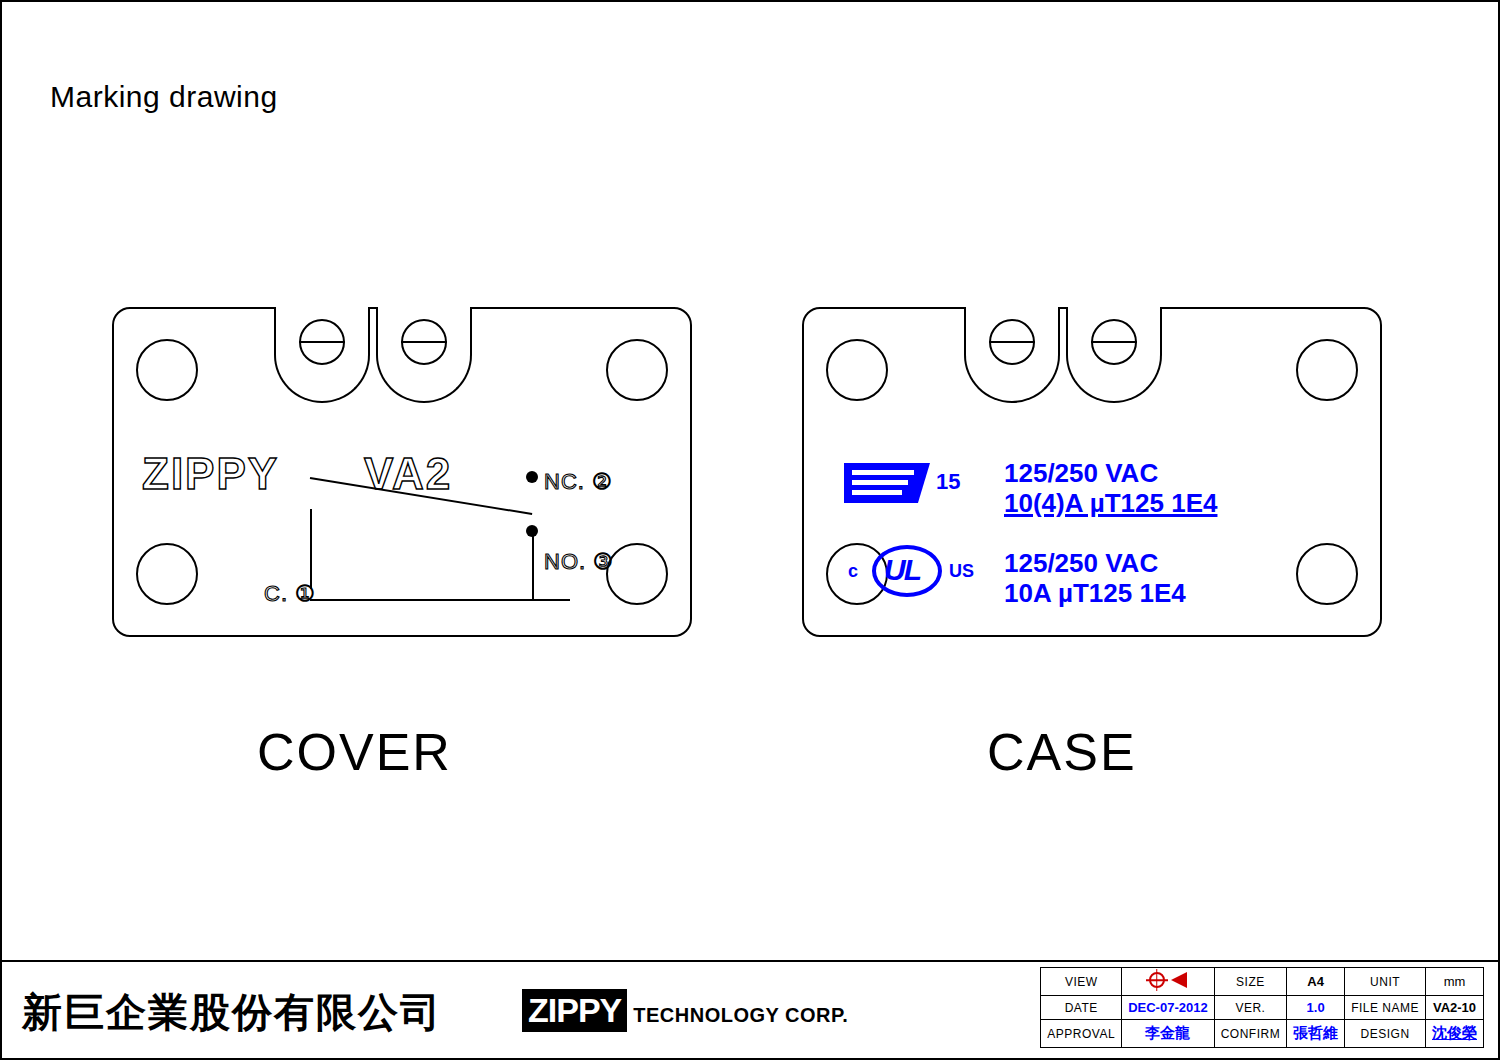Marking drawing
ZIPPY
VA2
NC. ②
NO. ③
C. ①
15
125/250 VAC
10(4)A µT125 1E4
c
UL
US
125/250 VAC
10A µT125 1E4
COVER
CASE
新巨企業股份有限公司
ZIPPY TECHNOLOGY CORP.
| VIEW | | SIZE | A4 | UNIT | mm |
| DATE | DEC-07-2012 | VER. | 1.0 | FILE NAME | VA2-10 |
| APPROVAL | 李金龍 | CONFIRM | 張哲維 | DESIGN | 沈俊榮 |